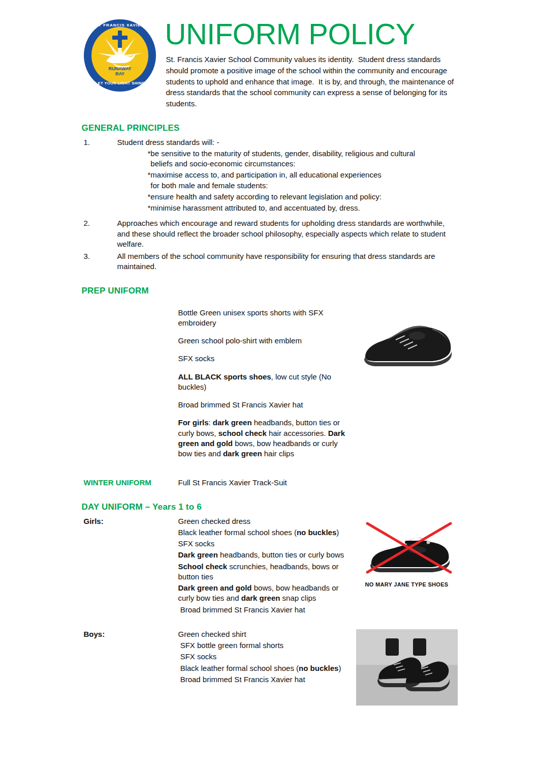RUNAWAY BAY LET YOUR LIGHT SHINE ST FRANCIS XAVIER
UNIFORM POLICY
St. Francis Xavier School Community values its identity. Student dress standards should promote a positive image of the school within the community and encourage students to uphold and enhance that image. It is by, and through, the maintenance of dress standards that the school community can express a sense of belonging for its students.
GENERAL PRINCIPLES
1. Student dress standards will: -
*be sensitive to the maturity of students, gender, disability, religious and cultural
beliefs and socio-economic circumstances:
*maximise access to, and participation in, all educational experiences
for both male and female students:
*ensure health and safety according to relevant legislation and policy:
*minimise harassment attributed to, and accentuated by, dress.
2. Approaches which encourage and reward students for upholding dress standards are worthwhile, and these should reflect the broader school philosophy, especially aspects which relate to student welfare.
3. All members of the school community have responsibility for ensuring that dress standards are maintained.
PREP UNIFORM
Bottle Green unisex sports shorts with SFX embroidery
Green school polo-shirt with emblem
SFX socks
ALL BLACK sports shoes, low cut style (No buckles)
Broad brimmed St Francis Xavier hat
For girls: dark green headbands, button ties or curly bows, school check hair accessories. Dark green and gold bows, bow headbands or curly bow ties and dark green hair clips
WINTER UNIFORM Full St Francis Xavier Track-Suit
DAY UNIFORM – Years 1 to 6
Girls:
Green checked dress
Black leather formal school shoes (no buckles)
SFX socks
Dark green headbands, button ties or curly bows
School check scrunchies, headbands, bows or button ties
Dark green and gold bows, bow headbands or curly bow ties and dark green snap clips
Broad brimmed St Francis Xavier hat
NO MARY JANE TYPE SHOES
Boys:
Green checked shirt
SFX bottle green formal shorts
SFX socks
Black leather formal school shoes (no buckles)
Broad brimmed St Francis Xavier hat